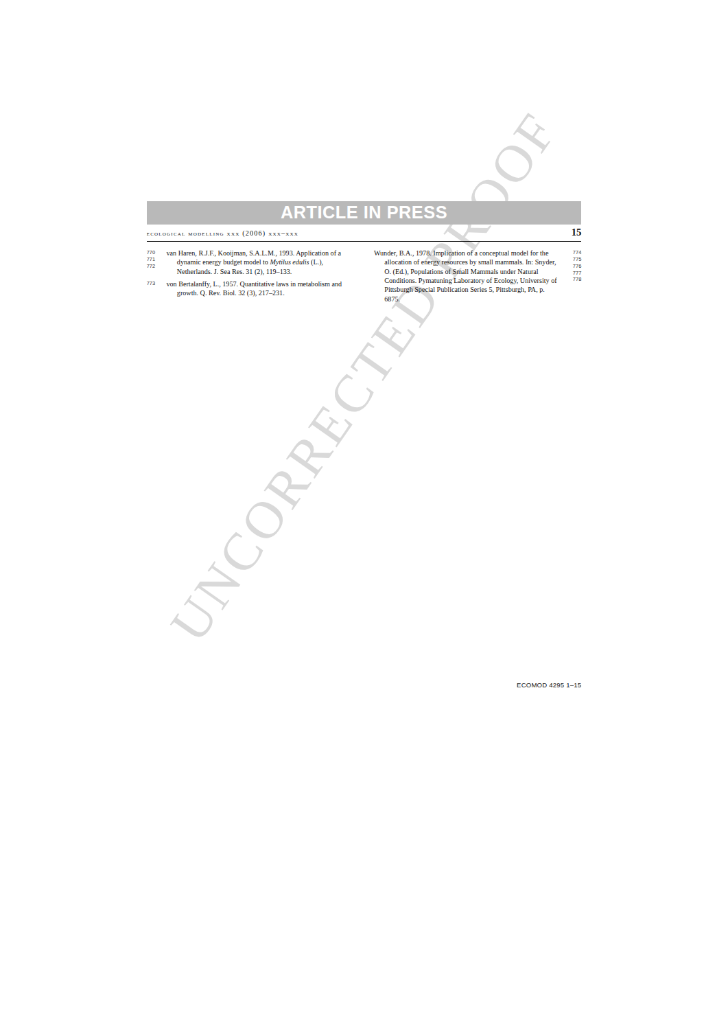UNCORRECTED PROOF
ARTICLE IN PRESS
ecological modelling xxx (2006) xxx–xxx 15
770
771
772
van Haren, R.J.F., Kooijman, S.A.L.M., 1993. Application of a dynamic energy budget model to Mytilus edulis (L.), Netherlands. J. Sea Res. 31 (2), 119–133.
773
von Bertalanffy, L., 1957. Quantitative laws in metabolism and growth. Q. Rev. Biol. 32 (3), 217–231.
Wunder, B.A., 1978. Implication of a conceptual model for the allocation of energy resources by small mammals. In: Snyder, O. (Ed.), Populations of Small Mammals under Natural Conditions. Pymatuning Laboratory of Ecology, University of Pittsburgh Special Publication Series 5, Pittsburgh, PA, p. 6875.
774
775
776
777
778
ECOMOD 4295 1–15